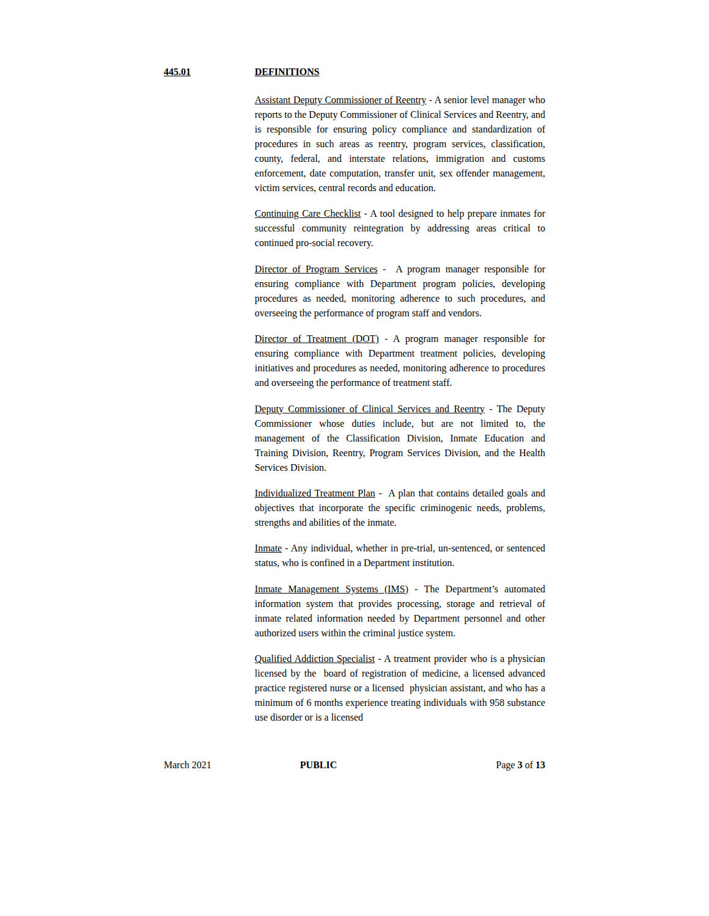445.01 DEFINITIONS
Assistant Deputy Commissioner of Reentry - A senior level manager who reports to the Deputy Commissioner of Clinical Services and Reentry, and is responsible for ensuring policy compliance and standardization of procedures in such areas as reentry, program services, classification, county, federal, and interstate relations, immigration and customs enforcement, date computation, transfer unit, sex offender management, victim services, central records and education.
Continuing Care Checklist - A tool designed to help prepare inmates for successful community reintegration by addressing areas critical to continued pro-social recovery.
Director of Program Services - A program manager responsible for ensuring compliance with Department program policies, developing procedures as needed, monitoring adherence to such procedures, and overseeing the performance of program staff and vendors.
Director of Treatment (DOT) - A program manager responsible for ensuring compliance with Department treatment policies, developing initiatives and procedures as needed, monitoring adherence to procedures and overseeing the performance of treatment staff.
Deputy Commissioner of Clinical Services and Reentry - The Deputy Commissioner whose duties include, but are not limited to, the management of the Classification Division, Inmate Education and Training Division, Reentry, Program Services Division, and the Health Services Division.
Individualized Treatment Plan - A plan that contains detailed goals and objectives that incorporate the specific criminogenic needs, problems, strengths and abilities of the inmate.
Inmate - Any individual, whether in pre-trial, un-sentenced, or sentenced status, who is confined in a Department institution.
Inmate Management Systems (IMS) - The Department’s automated information system that provides processing, storage and retrieval of inmate related information needed by Department personnel and other authorized users within the criminal justice system.
Qualified Addiction Specialist - A treatment provider who is a physician licensed by the board of registration of medicine, a licensed advanced practice registered nurse or a licensed physician assistant, and who has a minimum of 6 months experience treating individuals with 958 substance use disorder or is a licensed
March 2021 PUBLIC Page 3 of 13